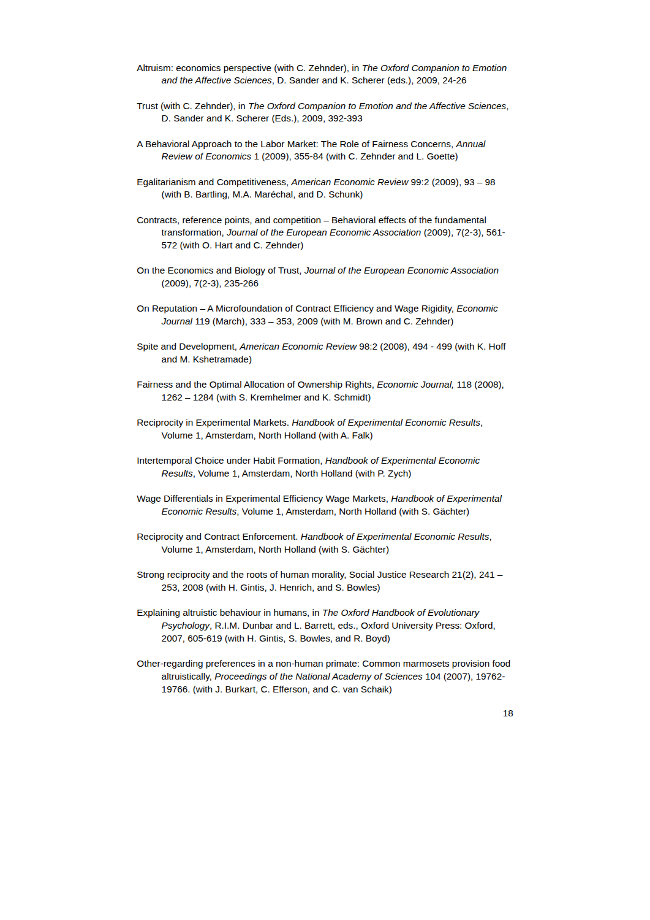Altruism: economics perspective (with C. Zehnder), in The Oxford Companion to Emotion and the Affective Sciences, D. Sander and K. Scherer (eds.), 2009, 24-26
Trust (with C. Zehnder), in The Oxford Companion to Emotion and the Affective Sciences, D. Sander and K. Scherer (Eds.), 2009, 392-393
A Behavioral Approach to the Labor Market: The Role of Fairness Concerns, Annual Review of Economics 1 (2009), 355-84 (with C. Zehnder and L. Goette)
Egalitarianism and Competitiveness, American Economic Review 99:2 (2009), 93 – 98 (with B. Bartling, M.A. Maréchal, and D. Schunk)
Contracts, reference points, and competition – Behavioral effects of the fundamental transformation, Journal of the European Economic Association (2009), 7(2-3), 561-572 (with O. Hart and C. Zehnder)
On the Economics and Biology of Trust, Journal of the European Economic Association (2009), 7(2-3), 235-266
On Reputation – A Microfoundation of Contract Efficiency and Wage Rigidity, Economic Journal 119 (March), 333 – 353, 2009 (with M. Brown and C. Zehnder)
Spite and Development, American Economic Review 98:2 (2008), 494 - 499 (with K. Hoff and M. Kshetramade)
Fairness and the Optimal Allocation of Ownership Rights, Economic Journal, 118 (2008), 1262 – 1284 (with S. Kremhelmer and K. Schmidt)
Reciprocity in Experimental Markets. Handbook of Experimental Economic Results, Volume 1, Amsterdam, North Holland (with A. Falk)
Intertemporal Choice under Habit Formation, Handbook of Experimental Economic Results, Volume 1, Amsterdam, North Holland (with P. Zych)
Wage Differentials in Experimental Efficiency Wage Markets, Handbook of Experimental Economic Results, Volume 1, Amsterdam, North Holland (with S. Gächter)
Reciprocity and Contract Enforcement. Handbook of Experimental Economic Results, Volume 1, Amsterdam, North Holland (with S. Gächter)
Strong reciprocity and the roots of human morality, Social Justice Research 21(2), 241 – 253, 2008 (with H. Gintis, J. Henrich, and S. Bowles)
Explaining altruistic behaviour in humans, in The Oxford Handbook of Evolutionary Psychology, R.I.M. Dunbar and L. Barrett, eds., Oxford University Press: Oxford, 2007, 605-619 (with H. Gintis, S. Bowles, and R. Boyd)
Other-regarding preferences in a non-human primate: Common marmosets provision food altruistically, Proceedings of the National Academy of Sciences 104 (2007), 19762-19766. (with J. Burkart, C. Efferson, and C. van Schaik)
18